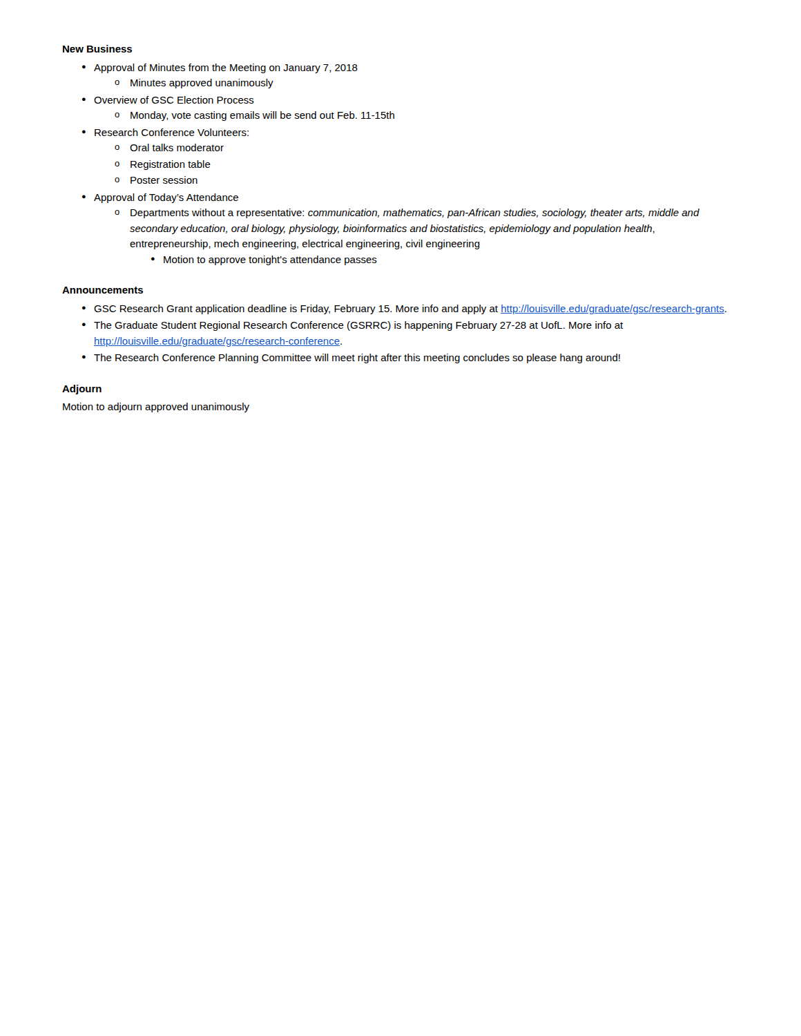New Business
Approval of Minutes from the Meeting on January 7, 2018
Minutes approved unanimously
Overview of GSC Election Process
Monday, vote casting emails will be send out Feb. 11-15th
Research Conference Volunteers:
Oral talks moderator
Registration table
Poster session
Approval of Today’s Attendance
Departments without a representative: communication, mathematics, pan-African studies, sociology, theater arts, middle and secondary education, oral biology, physiology, bioinformatics and biostatistics, epidemiology and population health, entrepreneurship, mech engineering, electrical engineering, civil engineering
Motion to approve tonight's attendance passes
Announcements
GSC Research Grant application deadline is Friday, February 15. More info and apply at http://louisville.edu/graduate/gsc/research-grants.
The Graduate Student Regional Research Conference (GSRRC) is happening February 27-28 at UofL. More info at http://louisville.edu/graduate/gsc/research-conference.
The Research Conference Planning Committee will meet right after this meeting concludes so please hang around!
Adjourn
Motion to adjourn approved unanimously